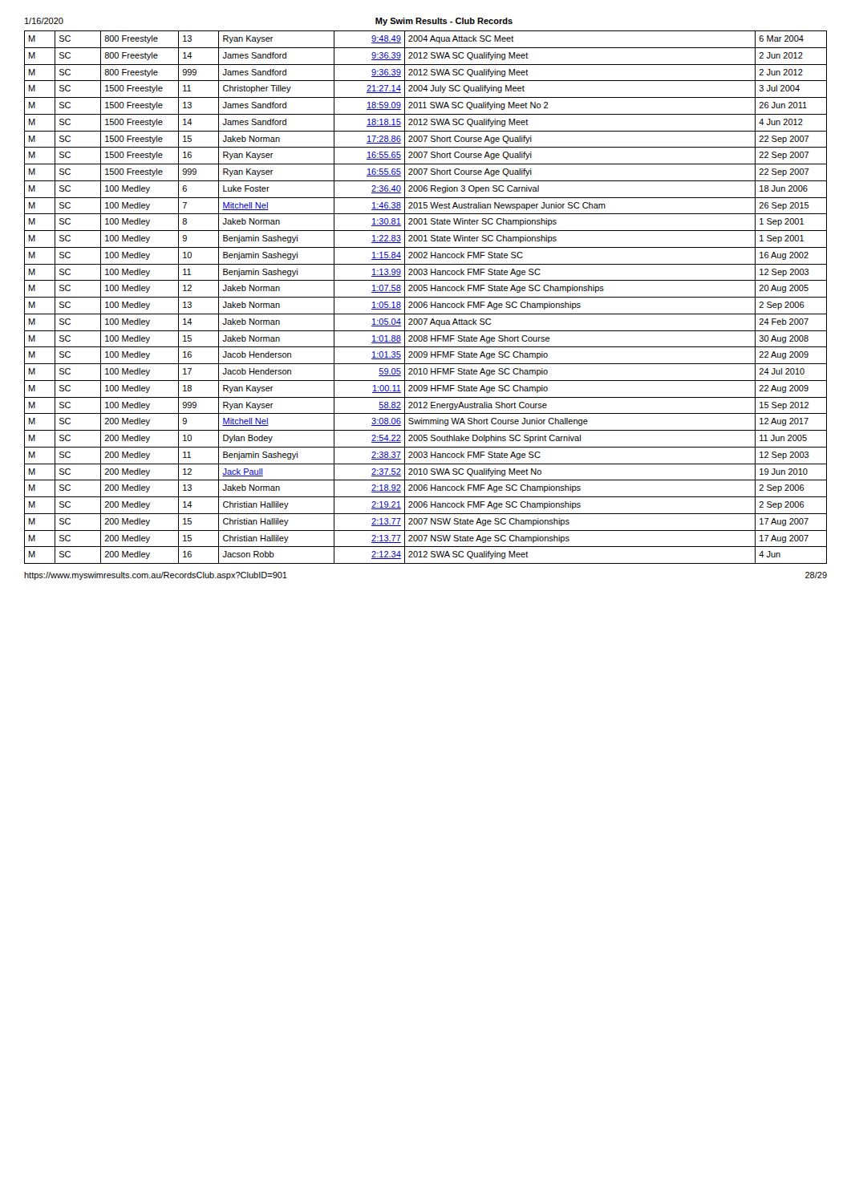1/16/2020 My Swim Results - Club Records
| M | SC | 800 Freestyle | 13 | Ryan Kayser | 9:48.49 | 2004 Aqua Attack SC Meet | 6 Mar 2004 |
| M | SC | 800 Freestyle | 14 | James Sandford | 9:36.39 | 2012 SWA SC Qualifying Meet | 2 Jun 2012 |
| M | SC | 800 Freestyle | 999 | James Sandford | 9:36.39 | 2012 SWA SC Qualifying Meet | 2 Jun 2012 |
| M | SC | 1500 Freestyle | 11 | Christopher Tilley | 21:27.14 | 2004 July SC Qualifying Meet | 3 Jul 2004 |
| M | SC | 1500 Freestyle | 13 | James Sandford | 18:59.09 | 2011 SWA SC Qualifying Meet No 2 | 26 Jun 2011 |
| M | SC | 1500 Freestyle | 14 | James Sandford | 18:18.15 | 2012 SWA SC Qualifying Meet | 4 Jun 2012 |
| M | SC | 1500 Freestyle | 15 | Jakeb Norman | 17:28.86 | 2007 Short Course Age Qualifyi | 22 Sep 2007 |
| M | SC | 1500 Freestyle | 16 | Ryan Kayser | 16:55.65 | 2007 Short Course Age Qualifyi | 22 Sep 2007 |
| M | SC | 1500 Freestyle | 999 | Ryan Kayser | 16:55.65 | 2007 Short Course Age Qualifyi | 22 Sep 2007 |
| M | SC | 100 Medley | 6 | Luke Foster | 2:36.40 | 2006 Region 3 Open SC Carnival | 18 Jun 2006 |
| M | SC | 100 Medley | 7 | Mitchell Nel | 1:46.38 | 2015 West Australian Newspaper Junior SC Cham | 26 Sep 2015 |
| M | SC | 100 Medley | 8 | Jakeb Norman | 1:30.81 | 2001 State Winter SC Championships | 1 Sep 2001 |
| M | SC | 100 Medley | 9 | Benjamin Sashegyi | 1:22.83 | 2001 State Winter SC Championships | 1 Sep 2001 |
| M | SC | 100 Medley | 10 | Benjamin Sashegyi | 1:15.84 | 2002 Hancock FMF State SC | 16 Aug 2002 |
| M | SC | 100 Medley | 11 | Benjamin Sashegyi | 1:13.99 | 2003 Hancock FMF State Age SC | 12 Sep 2003 |
| M | SC | 100 Medley | 12 | Jakeb Norman | 1:07.58 | 2005 Hancock FMF State Age SC Championships | 20 Aug 2005 |
| M | SC | 100 Medley | 13 | Jakeb Norman | 1:05.18 | 2006 Hancock FMF Age SC Championships | 2 Sep 2006 |
| M | SC | 100 Medley | 14 | Jakeb Norman | 1:05.04 | 2007 Aqua Attack SC | 24 Feb 2007 |
| M | SC | 100 Medley | 15 | Jakeb Norman | 1:01.88 | 2008 HFMF State Age Short Course | 30 Aug 2008 |
| M | SC | 100 Medley | 16 | Jacob Henderson | 1:01.35 | 2009 HFMF State Age SC Champio | 22 Aug 2009 |
| M | SC | 100 Medley | 17 | Jacob Henderson | 59.05 | 2010 HFMF State Age SC Champio | 24 Jul 2010 |
| M | SC | 100 Medley | 18 | Ryan Kayser | 1:00.11 | 2009 HFMF State Age SC Champio | 22 Aug 2009 |
| M | SC | 100 Medley | 999 | Ryan Kayser | 58.82 | 2012 EnergyAustralia Short Course | 15 Sep 2012 |
| M | SC | 200 Medley | 9 | Mitchell Nel | 3:08.06 | Swimming WA Short Course Junior Challenge | 12 Aug 2017 |
| M | SC | 200 Medley | 10 | Dylan Bodey | 2:54.22 | 2005 Southlake Dolphins SC Sprint Carnival | 11 Jun 2005 |
| M | SC | 200 Medley | 11 | Benjamin Sashegyi | 2:38.37 | 2003 Hancock FMF State Age SC | 12 Sep 2003 |
| M | SC | 200 Medley | 12 | Jack Paull | 2:37.52 | 2010 SWA SC Qualifying Meet No | 19 Jun 2010 |
| M | SC | 200 Medley | 13 | Jakeb Norman | 2:18.92 | 2006 Hancock FMF Age SC Championships | 2 Sep 2006 |
| M | SC | 200 Medley | 14 | Christian Halliley | 2:19.21 | 2006 Hancock FMF Age SC Championships | 2 Sep 2006 |
| M | SC | 200 Medley | 15 | Christian Halliley | 2:13.77 | 2007 NSW State Age SC Championships | 17 Aug 2007 |
| M | SC | 200 Medley | 15 | Christian Halliley | 2:13.77 | 2007 NSW State Age SC Championships | 17 Aug 2007 |
| M | SC | 200 Medley | 16 | Jacson Robb | 2:12.34 | 2012 SWA SC Qualifying Meet | 4 Jun |
https://www.myswimresults.com.au/RecordsClub.aspx?ClubID=901 28/29